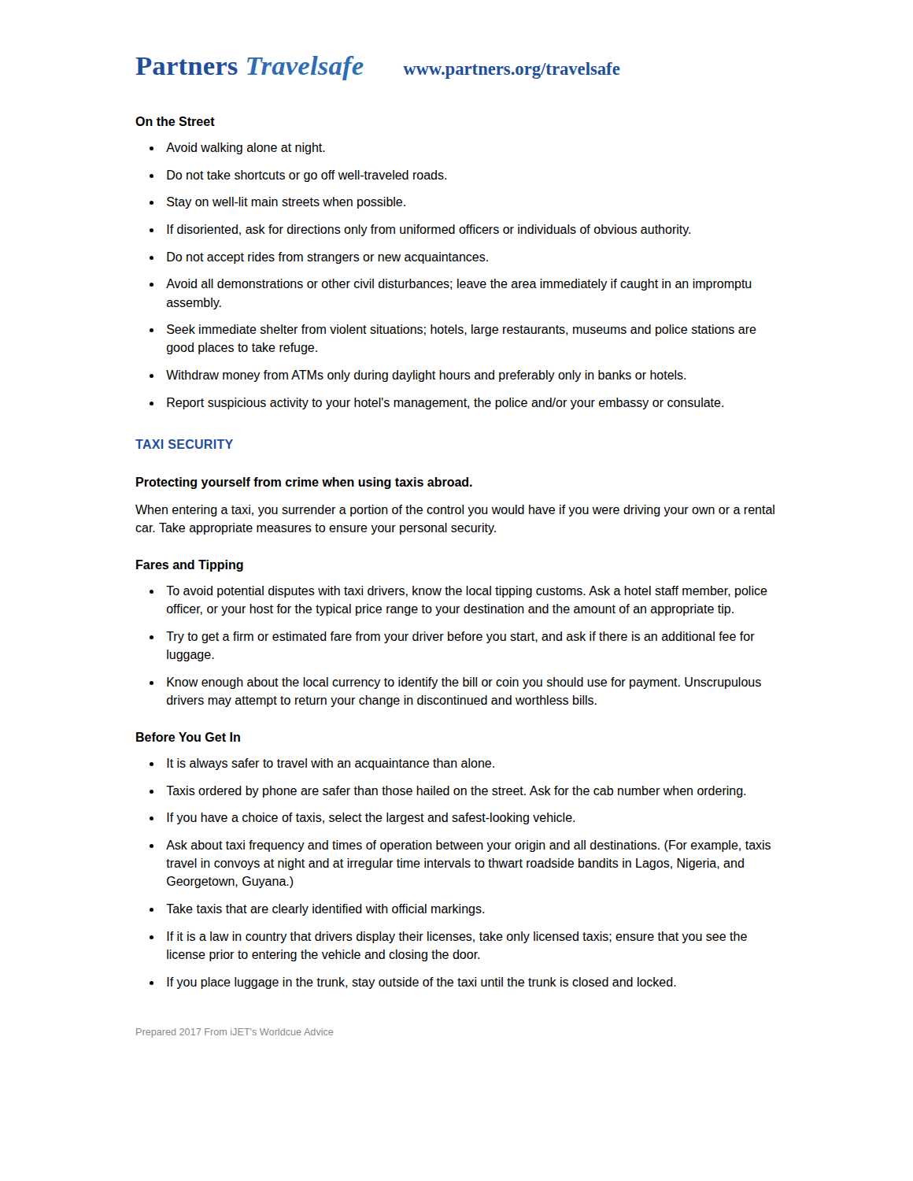Partners Travelsafe www.partners.org/travelsafe
On the Street
Avoid walking alone at night.
Do not take shortcuts or go off well-traveled roads.
Stay on well-lit main streets when possible.
If disoriented, ask for directions only from uniformed officers or individuals of obvious authority.
Do not accept rides from strangers or new acquaintances.
Avoid all demonstrations or other civil disturbances; leave the area immediately if caught in an impromptu assembly.
Seek immediate shelter from violent situations; hotels, large restaurants, museums and police stations are good places to take refuge.
Withdraw money from ATMs only during daylight hours and preferably only in banks or hotels.
Report suspicious activity to your hotel's management, the police and/or your embassy or consulate.
TAXI SECURITY
Protecting yourself from crime when using taxis abroad.
When entering a taxi, you surrender a portion of the control you would have if you were driving your own or a rental car. Take appropriate measures to ensure your personal security.
Fares and Tipping
To avoid potential disputes with taxi drivers, know the local tipping customs. Ask a hotel staff member, police officer, or your host for the typical price range to your destination and the amount of an appropriate tip.
Try to get a firm or estimated fare from your driver before you start, and ask if there is an additional fee for luggage.
Know enough about the local currency to identify the bill or coin you should use for payment. Unscrupulous drivers may attempt to return your change in discontinued and worthless bills.
Before You Get In
It is always safer to travel with an acquaintance than alone.
Taxis ordered by phone are safer than those hailed on the street. Ask for the cab number when ordering.
If you have a choice of taxis, select the largest and safest-looking vehicle.
Ask about taxi frequency and times of operation between your origin and all destinations. (For example, taxis travel in convoys at night and at irregular time intervals to thwart roadside bandits in Lagos, Nigeria, and Georgetown, Guyana.)
Take taxis that are clearly identified with official markings.
If it is a law in country that drivers display their licenses, take only licensed taxis; ensure that you see the license prior to entering the vehicle and closing the door.
If you place luggage in the trunk, stay outside of the taxi until the trunk is closed and locked.
Prepared 2017 From iJET's Worldcue Advice